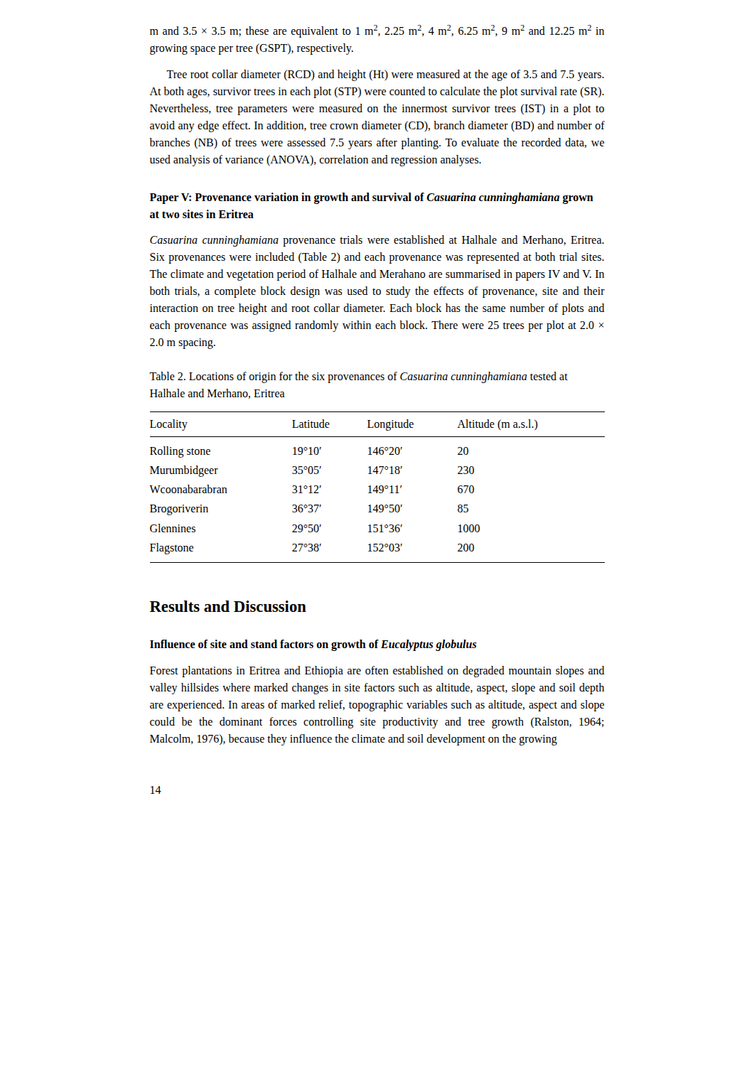m and 3.5 × 3.5 m; these are equivalent to 1 m2, 2.25 m2, 4 m2, 6.25 m2, 9 m2 and 12.25 m2 in growing space per tree (GSPT), respectively.
Tree root collar diameter (RCD) and height (Ht) were measured at the age of 3.5 and 7.5 years. At both ages, survivor trees in each plot (STP) were counted to calculate the plot survival rate (SR). Nevertheless, tree parameters were measured on the innermost survivor trees (IST) in a plot to avoid any edge effect. In addition, tree crown diameter (CD), branch diameter (BD) and number of branches (NB) of trees were assessed 7.5 years after planting. To evaluate the recorded data, we used analysis of variance (ANOVA), correlation and regression analyses.
Paper V: Provenance variation in growth and survival of Casuarina cunninghamiana grown at two sites in Eritrea
Casuarina cunninghamiana provenance trials were established at Halhale and Merhano, Eritrea. Six provenances were included (Table 2) and each provenance was represented at both trial sites. The climate and vegetation period of Halhale and Merahano are summarised in papers IV and V. In both trials, a complete block design was used to study the effects of provenance, site and their interaction on tree height and root collar diameter. Each block has the same number of plots and each provenance was assigned randomly within each block. There were 25 trees per plot at 2.0 × 2.0 m spacing.
Table 2. Locations of origin for the six provenances of Casuarina cunninghamiana tested at Halhale and Merhano, Eritrea
| Locality | Latitude | Longitude | Altitude (m a.s.l.) |
| --- | --- | --- | --- |
| Rolling stone | 19°10′ | 146°20′ | 20 |
| Murumbidgeer | 35°05′ | 147°18′ | 230 |
| Wcoonabarabran | 31°12′ | 149°11′ | 670 |
| Brogoriverin | 36°37′ | 149°50′ | 85 |
| Glennines | 29°50′ | 151°36′ | 1000 |
| Flagstone | 27°38′ | 152°03′ | 200 |
Results and Discussion
Influence of site and stand factors on growth of Eucalyptus globulus
Forest plantations in Eritrea and Ethiopia are often established on degraded mountain slopes and valley hillsides where marked changes in site factors such as altitude, aspect, slope and soil depth are experienced. In areas of marked relief, topographic variables such as altitude, aspect and slope could be the dominant forces controlling site productivity and tree growth (Ralston, 1964; Malcolm, 1976), because they influence the climate and soil development on the growing
14